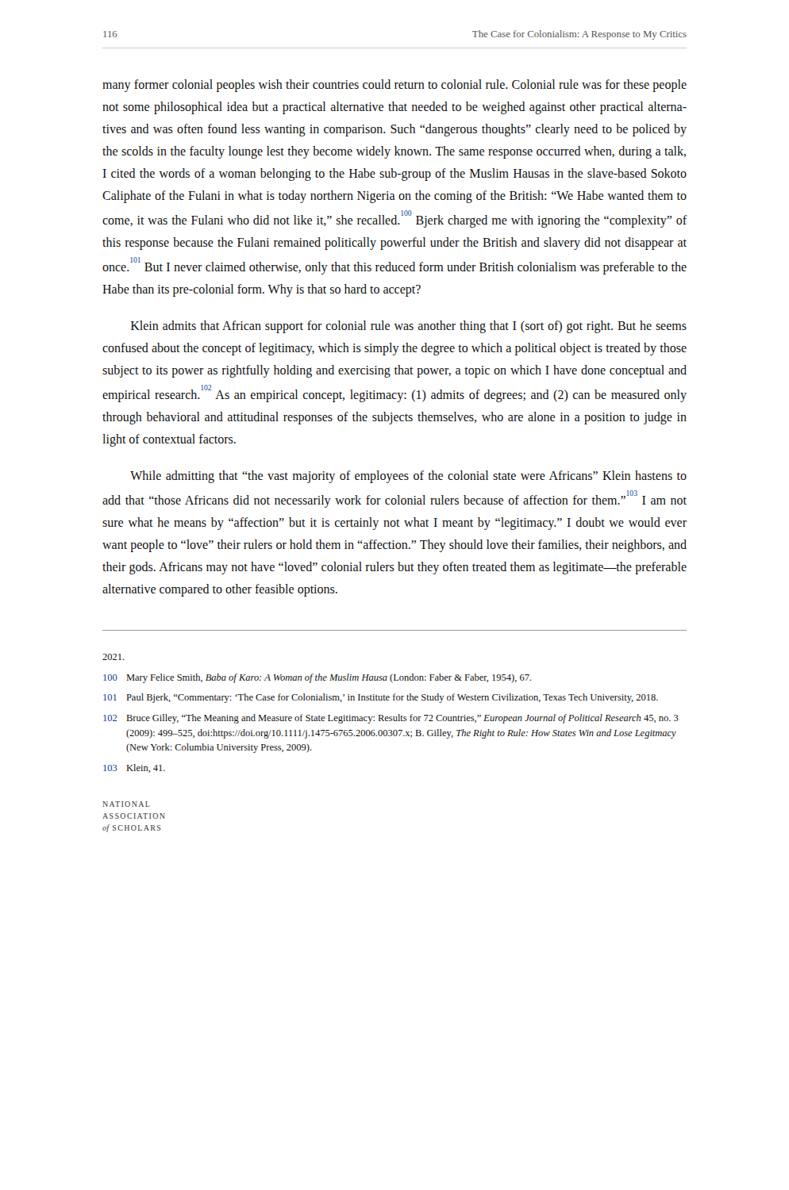116 The Case for Colonialism: A Response to My Critics
many former colonial peoples wish their countries could return to colonial rule. Colonial rule was for these people not some philosophical idea but a practical alternative that needed to be weighed against other practical alternatives and was often found less wanting in comparison. Such “dangerous thoughts” clearly need to be policed by the scolds in the faculty lounge lest they become widely known. The same response occurred when, during a talk, I cited the words of a woman belonging to the Habe sub-group of the Muslim Hausas in the slave-based Sokoto Caliphate of the Fulani in what is today northern Nigeria on the coming of the British: “We Habe wanted them to come, it was the Fulani who did not like it,” she recalled.100 Bjerk charged me with ignoring the “complexity” of this response because the Fulani remained politically powerful under the British and slavery did not disappear at once.101 But I never claimed otherwise, only that this reduced form under British colonialism was preferable to the Habe than its pre-colonial form. Why is that so hard to accept?
Klein admits that African support for colonial rule was another thing that I (sort of) got right. But he seems confused about the concept of legitimacy, which is simply the degree to which a political object is treated by those subject to its power as rightfully holding and exercising that power, a topic on which I have done conceptual and empirical research.102 As an empirical concept, legitimacy: (1) admits of degrees; and (2) can be measured only through behavioral and attitudinal responses of the subjects themselves, who are alone in a position to judge in light of contextual factors.
While admitting that “the vast majority of employees of the colonial state were Africans” Klein hastens to add that “those Africans did not necessarily work for colonial rulers because of affection for them.”103 I am not sure what he means by “affection” but it is certainly not what I meant by “legitimacy.” I doubt we would ever want people to “love” their rulers or hold them in “affection.” They should love their families, their neighbors, and their gods. Africans may not have “loved” colonial rulers but they often treated them as legitimate—the preferable alternative compared to other feasible options.
2021.
100 Mary Felice Smith, Baba of Karo: A Woman of the Muslim Hausa (London: Faber & Faber, 1954), 67.
101 Paul Bjerk, “Commentary: ‘The Case for Colonialism,’ in Institute for the Study of Western Civilization, Texas Tech University, 2018.
102 Bruce Gilley, “The Meaning and Measure of State Legitimacy: Results for 72 Countries,” European Journal of Political Research 45, no. 3 (2009): 499–525, doi:https://doi.org/10.1111/j.1475-6765.2006.00307.x; B. Gilley, The Right to Rule: How States Win and Lose Legitmacy (New York: Columbia University Press, 2009).
103 Klein, 41.
National
Association
of Scholars